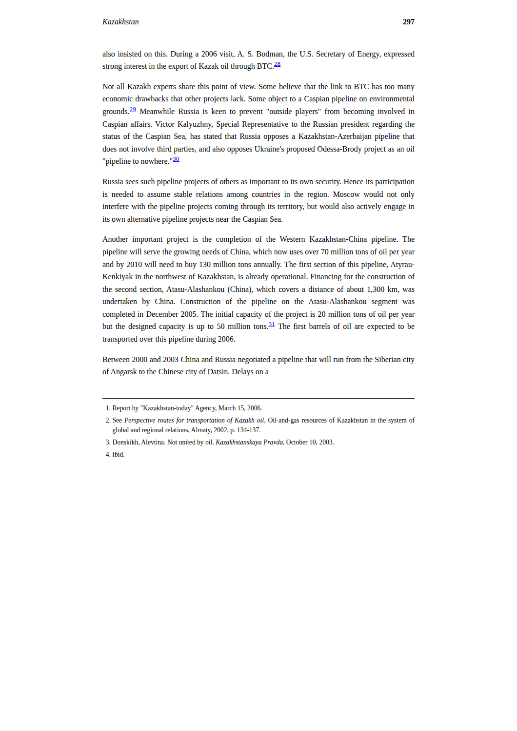Kazakhstan 297
also insisted on this. During a 2006 visit, A. S. Bodman, the U.S. Secretary of Energy, expressed strong interest in the export of Kazak oil through BTC.28
Not all Kazakh experts share this point of view. Some believe that the link to BTC has too many economic drawbacks that other projects lack. Some object to a Caspian pipeline on environmental grounds.29 Meanwhile Russia is keen to prevent "outside players" from becoming involved in Caspian affairs. Victor Kalyuzhny, Special Representative to the Russian president regarding the status of the Caspian Sea, has stated that Russia opposes a Kazakhstan-Azerbaijan pipeline that does not involve third parties, and also opposes Ukraine's proposed Odessa-Brody project as an oil "pipeline to nowhere."30
Russia sees such pipeline projects of others as important to its own security. Hence its participation is needed to assume stable relations among countries in the region. Moscow would not only interfere with the pipeline projects coming through its territory, but would also actively engage in its own alternative pipeline projects near the Caspian Sea.
Another important project is the completion of the Western Kazakhstan-China pipeline. The pipeline will serve the growing needs of China, which now uses over 70 million tons of oil per year and by 2010 will need to buy 130 million tons annually. The first section of this pipeline, Atyrau-Kenkiyak in the northwest of Kazakhstan, is already operational. Financing for the construction of the second section, Atasu-Alashankou (China), which covers a distance of about 1,300 km, was undertaken by China. Construction of the pipeline on the Atasu-Alashankou segment was completed in December 2005. The initial capacity of the project is 20 million tons of oil per year but the designed capacity is up to 50 million tons.31 The first barrels of oil are expected to be transported over this pipeline during 2006.
Between 2000 and 2003 China and Russia negotiated a pipeline that will run from the Siberian city of Angarsk to the Chinese city of Datsin. Delays on a
Report by "Kazakhstan-today" Agency, March 15, 2006.
See Perspective routes for transportation of Kazakh oil, Oil-and-gas resources of Kazakhstan in the system of global and regional relations, Almaty, 2002, p. 134-137.
Donskikh, Alevtina. Not united by oil. Kazakhstanskaya Pravda, October 10, 2003.
Ibid.